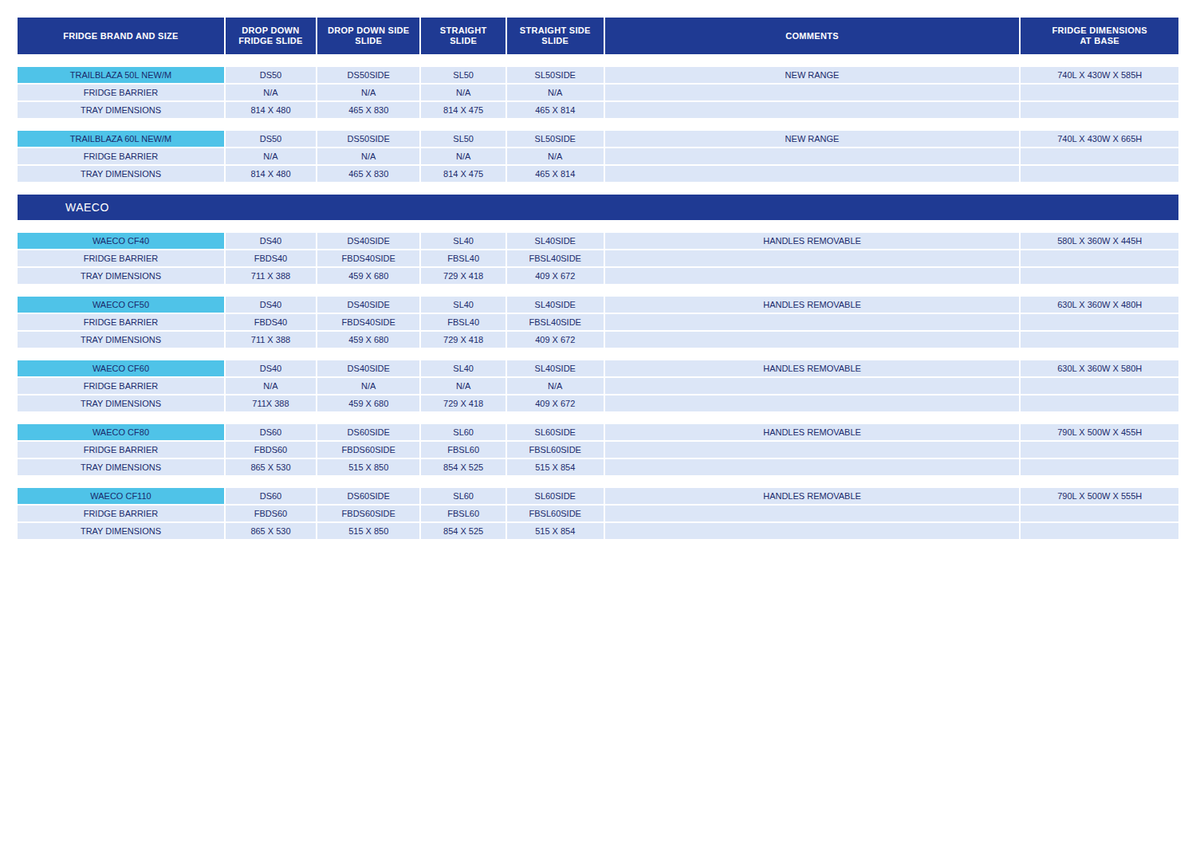| FRIDGE BRAND AND SIZE | DROP DOWN FRIDGE SLIDE | DROP DOWN SIDE SLIDE | STRAIGHT SLIDE | STRAIGHT SIDE SLIDE | COMMENTS | FRIDGE DIMENSIONS AT BASE |
| --- | --- | --- | --- | --- | --- | --- |
| TRAILBLAZA 50L NEW/M | DS50 | DS50SIDE | SL50 | SL50SIDE | NEW RANGE | 740L X 430W X 585H |
| FRIDGE BARRIER | N/A | N/A | N/A | N/A | | |
| TRAY DIMENSIONS | 814 X 480 | 465 X 830 | 814 X 475 | 465 X 814 | | |
| TRAILBLAZA 60L NEW/M | DS50 | DS50SIDE | SL50 | SL50SIDE | NEW RANGE | 740L X 430W X 665H |
| FRIDGE BARRIER | N/A | N/A | N/A | N/A | | |
| TRAY DIMENSIONS | 814 X 480 | 465 X 830 | 814 X 475 | 465 X 814 | | |
| WAECO |
| WAECO CF40 | DS40 | DS40SIDE | SL40 | SL40SIDE | HANDLES REMOVABLE | 580L X 360W X 445H |
| FRIDGE BARRIER | FBDS40 | FBDS40SIDE | FBSL40 | FBSL40SIDE | | |
| TRAY DIMENSIONS | 711 X 388 | 459 X 680 | 729 X 418 | 409 X 672 | | |
| WAECO CF50 | DS40 | DS40SIDE | SL40 | SL40SIDE | HANDLES REMOVABLE | 630L X 360W X 480H |
| FRIDGE BARRIER | FBDS40 | FBDS40SIDE | FBSL40 | FBSL40SIDE | | |
| TRAY DIMENSIONS | 711 X 388 | 459 X 680 | 729 X 418 | 409 X 672 | | |
| WAECO CF60 | DS40 | DS40SIDE | SL40 | SL40SIDE | HANDLES REMOVABLE | 630L X 360W X 580H |
| FRIDGE BARRIER | N/A | N/A | N/A | N/A | | |
| TRAY DIMENSIONS | 711X 388 | 459 X 680 | 729 X 418 | 409 X 672 | | |
| WAECO CF80 | DS60 | DS60SIDE | SL60 | SL60SIDE | HANDLES REMOVABLE | 790L X 500W X 455H |
| FRIDGE BARRIER | FBDS60 | FBDS60SIDE | FBSL60 | FBSL60SIDE | | |
| TRAY DIMENSIONS | 865 X 530 | 515 X 850 | 854 X 525 | 515 X 854 | | |
| WAECO CF110 | DS60 | DS60SIDE | SL60 | SL60SIDE | HANDLES REMOVABLE | 790L X 500W X 555H |
| FRIDGE BARRIER | FBDS60 | FBDS60SIDE | FBSL60 | FBSL60SIDE | | |
| TRAY DIMENSIONS | 865 X 530 | 515 X 850 | 854 X 525 | 515 X 854 | | |